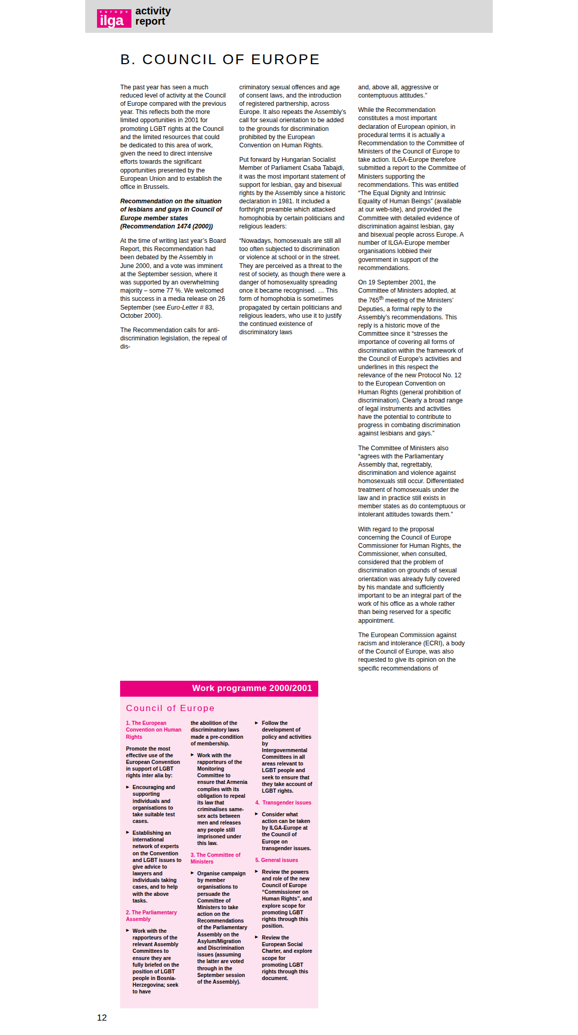e u r o p e ilga
activity
report
B. COUNCIL OF EUROPE
The past year has seen a much reduced level of activity at the Council of Europe compared with the previous year. This reflects both the more limited opportunities in 2001 for promoting LGBT rights at the Council and the limited resources that could be dedicated to this area of work, given the need to direct intensive efforts towards the significant opportunities presented by the European Union and to establish the office in Brussels.
Recommendation on the situation of lesbians and gays in Council of Europe member states (Recommendation 1474 (2000))
At the time of writing last year’s Board Report, this Recommendation had been debated by the Assembly in June 2000, and a vote was imminent at the September session, where it was supported by an overwhelming majority – some 77 %. We welcomed this success in a media release on 26 September (see Euro-Letter # 83, October 2000).
The Recommendation calls for anti-discrimination legislation, the repeal of dis-
criminatory sexual offences and age of consent laws, and the introduction of registered partnership, across Europe. It also repeats the Assembly’s call for sexual orientation to be added to the grounds for discrimination prohibited by the European Convention on Human Rights.
Put forward by Hungarian Socialist Member of Parliament Csaba Tabajdi, it was the most important statement of support for lesbian, gay and bisexual rights by the Assembly since a historic declaration in 1981. It included a forthright preamble which attacked homophobia by certain politicians and religious leaders:
“Nowadays, homosexuals are still all too often subjected to discrimination or violence at school or in the street. They are perceived as a threat to the rest of society, as though there were a danger of homosexuality spreading once it became recognised. … This form of homophobia is sometimes propagated by certain politicians and religious leaders, who use it to justify the continued existence of discriminatory laws
and, above all, aggressive or contemptuous attitudes.”
While the Recommendation constitutes a most important declaration of European opinion, in procedural terms it is actually a Recommendation to the Committee of Ministers of the Council of Europe to take action. ILGA-Europe therefore submitted a report to the Committee of Ministers supporting the recommendations. This was entitled “The Equal Dignity and Intrinsic Equality of Human Beings” (available at our web-site), and provided the Committee with detailed evidence of discrimination against lesbian, gay and bisexual people across Europe. A number of ILGA-Europe member organisations lobbied their government in support of the recommendations.
On 19 September 2001, the Committee of Ministers adopted, at the 765th meeting of the Ministers’ Deputies, a formal reply to the Assembly’s recommendations. This reply is a historic move of the Committee since it “stresses the importance of covering all forms of discrimination within the framework of the Council of Europe’s activities and underlines in this respect the relevance of the new Protocol No. 12 to the European Convention on Human Rights (general prohibition of discrimination). Clearly a broad range of legal instruments and activities have the potential to contribute to progress in combating discrimination against lesbians and gays.”
The Committee of Ministers also “agrees with the Parliamentary Assembly that, regrettably, discrimination and violence against homosexuals still occur. Differentiated treatment of homosexuals under the law and in practice still exists in member states as do contemptuous or intolerant attitudes towards them.”
With regard to the proposal concerning the Council of Europe Commissioner for Human Rights, the Commissioner, when consulted, considered that the problem of discrimination on grounds of sexual orientation was already fully covered by his mandate and sufficiently important to be an integral part of the work of his office as a whole rather than being reserved for a specific appointment.
The European Commission against racism and intolerance (ECRI), a body of the Council of Europe, was also requested to give its opinion on the specific recommendations of
Work programme 2000/2001
Council of Europe
1. The European Convention on Human Rights
Promote the most effective use of the European Convention in support of LGBT rights inter alia by:
Encouraging and supporting individuals and organisations to take suitable test cases.
Establishing an international network of experts on the Convention and LGBT issues to give advice to lawyers and individuals taking cases, and to help with the above tasks.
2. The Parliamentary Assembly
Work with the rapporteurs of the relevant Assembly Committees to ensure they are fully briefed on the position of LGBT people in Bosnia-Herzegovina; seek to have
the abolition of the discriminatory laws made a pre-condition of membership.
Work with the rapporteurs of the Monitoring Committee to ensure that Armenia complies with its obligation to repeal its law that criminalises same-sex acts between men and releases any people still imprisoned under this law.
3. The Committee of Ministers
Organise campaign by member organisations to persuade the Committee of Ministers to take action on the Recommendations of the Parliamentary Assembly on the Asylum/Migration and Discrimination issues (assuming the latter are voted through in the September session of the Assembly).
Follow the development of policy and activities by Intergovernmental Committees in all areas relevant to LGBT people and seek to ensure that they take account of LGBT rights.
4. Transgender issues
Consider what action can be taken by ILGA-Europe at the Council of Europe on transgender issues.
5. General issues
Review the powers and role of the new Council of Europe “Commissioner on Human Rights”, and explore scope for promoting LGBT rights through this position.
Review the European Social Charter, and explore scope for promoting LGBT rights through this document.
12